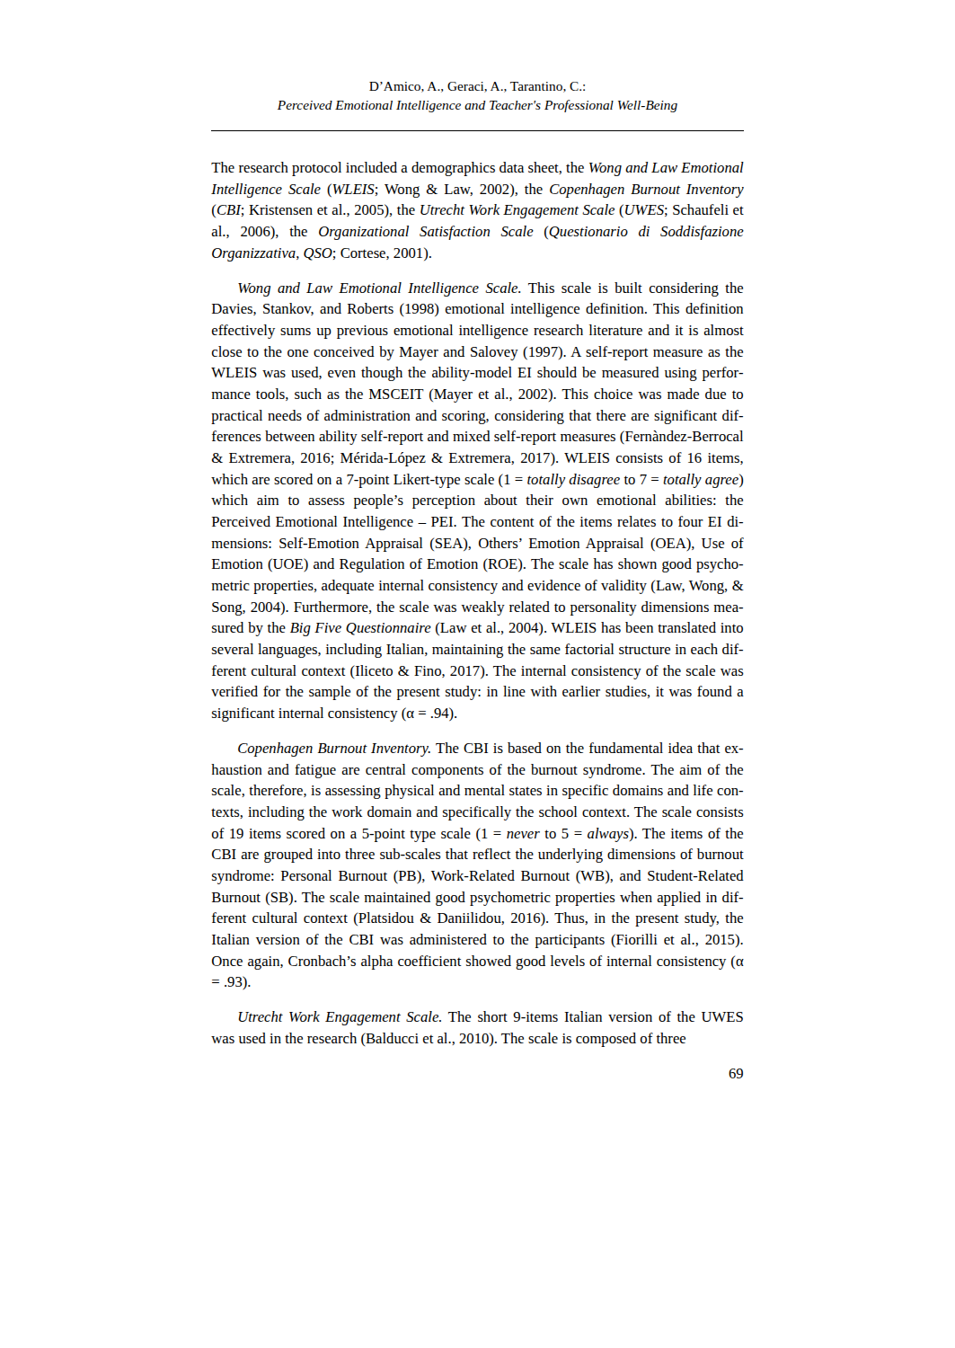D’Amico, A., Geraci, A., Tarantino, C.: Perceived Emotional Intelligence and Teacher's Professional Well-Being
The research protocol included a demographics data sheet, the Wong and Law Emotional Intelligence Scale (WLEIS; Wong & Law, 2002), the Copenhagen Burnout Inventory (CBI; Kristensen et al., 2005), the Utrecht Work Engagement Scale (UWES; Schaufeli et al., 2006), the Organizational Satisfaction Scale (Questionario di Soddisfazione Organizzativa, QSO; Cortese, 2001).
Wong and Law Emotional Intelligence Scale. This scale is built considering the Davies, Stankov, and Roberts (1998) emotional intelligence definition. This definition effectively sums up previous emotional intelligence research literature and it is almost close to the one conceived by Mayer and Salovey (1997). A self-report measure as the WLEIS was used, even though the ability-model EI should be measured using performance tools, such as the MSCEIT (Mayer et al., 2002). This choice was made due to practical needs of administration and scoring, considering that there are significant differences between ability self-report and mixed self-report measures (Fernàndez-Berrocal & Extremera, 2016; Mérida-López & Extremera, 2017). WLEIS consists of 16 items, which are scored on a 7-point Likert-type scale (1 = totally disagree to 7 = totally agree) which aim to assess people’s perception about their own emotional abilities: the Perceived Emotional Intelligence – PEI. The content of the items relates to four EI dimensions: Self-Emotion Appraisal (SEA), Others’ Emotion Appraisal (OEA), Use of Emotion (UOE) and Regulation of Emotion (ROE). The scale has shown good psychometric properties, adequate internal consistency and evidence of validity (Law, Wong, & Song, 2004). Furthermore, the scale was weakly related to personality dimensions measured by the Big Five Questionnaire (Law et al., 2004). WLEIS has been translated into several languages, including Italian, maintaining the same factorial structure in each different cultural context (Iliceto & Fino, 2017). The internal consistency of the scale was verified for the sample of the present study: in line with earlier studies, it was found a significant internal consistency (α = .94).
Copenhagen Burnout Inventory. The CBI is based on the fundamental idea that exhaustion and fatigue are central components of the burnout syndrome. The aim of the scale, therefore, is assessing physical and mental states in specific domains and life contexts, including the work domain and specifically the school context. The scale consists of 19 items scored on a 5-point type scale (1 = never to 5 = always). The items of the CBI are grouped into three sub-scales that reflect the underlying dimensions of burnout syndrome: Personal Burnout (PB), Work-Related Burnout (WB), and Student-Related Burnout (SB). The scale maintained good psychometric properties when applied in different cultural context (Platsidou & Daniilidou, 2016). Thus, in the present study, the Italian version of the CBI was administered to the participants (Fiorilli et al., 2015). Once again, Cronbach’s alpha coefficient showed good levels of internal consistency (α = .93).
Utrecht Work Engagement Scale. The short 9-items Italian version of the UWES was used in the research (Balducci et al., 2010). The scale is composed of three
69